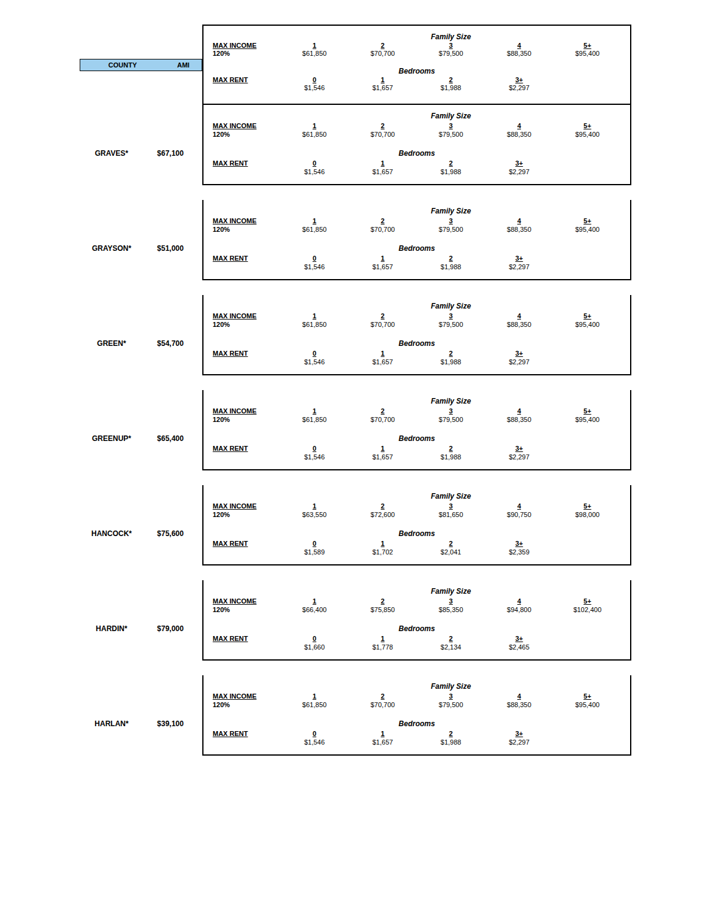| / COUNTY / AMI / | / / Family Size / / MAX INCOME / 1 / 2 / 3 / 4 / 5+ / / 120% / $61,850 / $70,700 / $79,500 / $88,350 / $95,400 / / / Bedrooms / / / MAX RENT / 0 / 1 / 2 / 3+ / / / / $1,546 / $1,657 / $1,988 / $2,297 / / |
| GRAVES* $67,100 | / / Family Size / / MAX INCOME / 1 / 2 / 3 / 4 / 5+ / / 120% / $61,850 / $70,700 / $79,500 / $88,350 / $95,400 / / / Bedrooms / / / MAX RENT / 0 / 1 / 2 / 3+ / / / / $1,546 / $1,657 / $1,988 / $2,297 / / |
| GRAYSON* $51,000 | / / Family Size / / MAX INCOME / 1 / 2 / 3 / 4 / 5+ / / 120% / $61,850 / $70,700 / $79,500 / $88,350 / $95,400 / / / Bedrooms / / / MAX RENT / 0 / 1 / 2 / 3+ / / / / $1,546 / $1,657 / $1,988 / $2,297 / / |
| GREEN* $54,700 | / / Family Size / / MAX INCOME / 1 / 2 / 3 / 4 / 5+ / / 120% / $61,850 / $70,700 / $79,500 / $88,350 / $95,400 / / / Bedrooms / / / MAX RENT / 0 / 1 / 2 / 3+ / / / / $1,546 / $1,657 / $1,988 / $2,297 / / |
| GREENUP* $65,400 | / / Family Size / / MAX INCOME / 1 / 2 / 3 / 4 / 5+ / / 120% / $61,850 / $70,700 / $79,500 / $88,350 / $95,400 / / / Bedrooms / / / MAX RENT / 0 / 1 / 2 / 3+ / / / / $1,546 / $1,657 / $1,988 / $2,297 / / |
| HANCOCK* $75,600 | / / Family Size / / MAX INCOME / 1 / 2 / 3 / 4 / 5+ / / 120% / $63,550 / $72,600 / $81,650 / $90,750 / $98,000 / / / Bedrooms / / / MAX RENT / 0 / 1 / 2 / 3+ / / / / $1,589 / $1,702 / $2,041 / $2,359 / / |
| HARDIN* $79,000 | / / Family Size / / MAX INCOME / 1 / 2 / 3 / 4 / 5+ / / 120% / $66,400 / $75,850 / $85,350 / $94,800 / $102,400 / / / Bedrooms / / / MAX RENT / 0 / 1 / 2 / 3+ / / / / $1,660 / $1,778 / $2,134 / $2,465 / / |
| HARLAN* $39,100 | / / Family Size / / MAX INCOME / 1 / 2 / 3 / 4 / 5+ / / 120% / $61,850 / $70,700 / $79,500 / $88,350 / $95,400 / / / Bedrooms / / / MAX RENT / 0 / 1 / 2 / 3+ / / / / $1,546 / $1,657 / $1,988 / $2,297 / / |